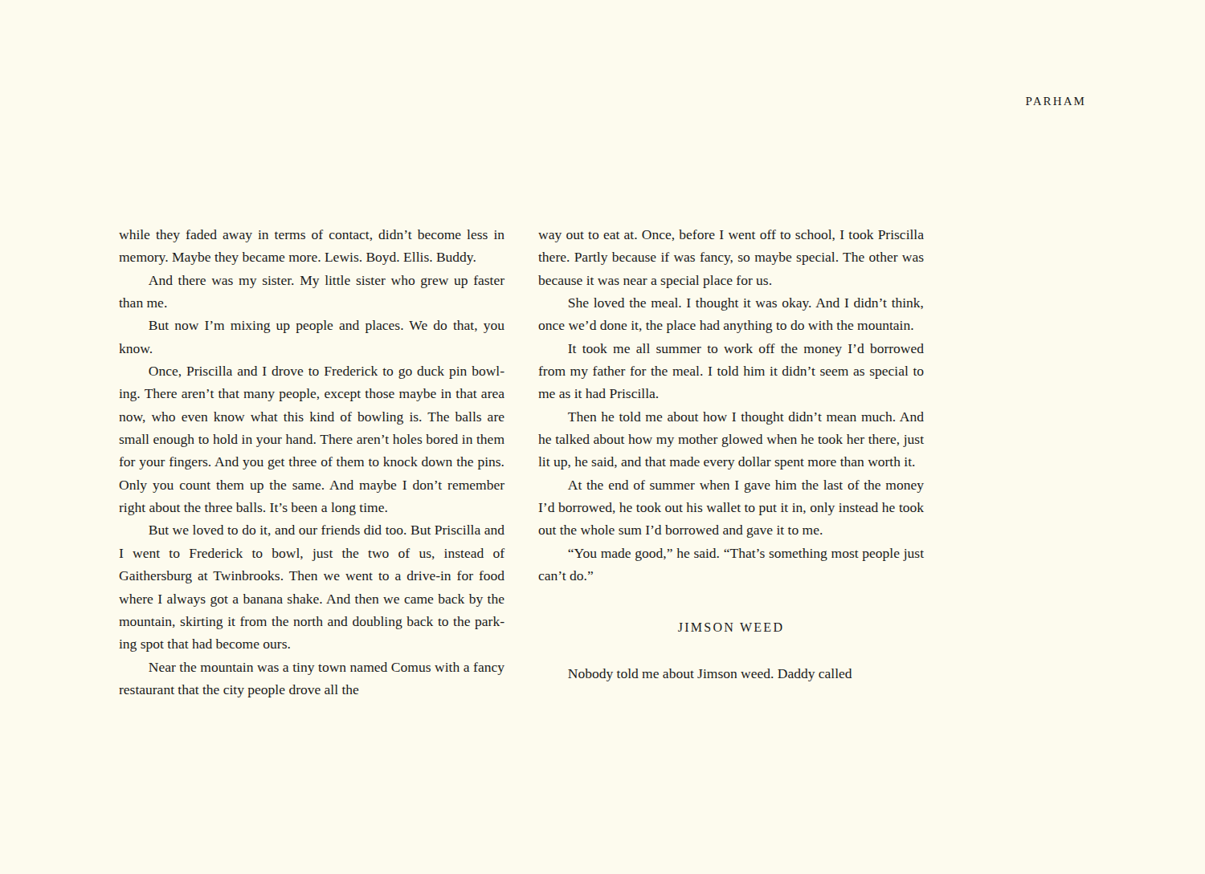Parham
while they faded away in terms of contact, didn’t become less in memory. Maybe they became more. Lewis. Boyd. Ellis. Buddy.
And there was my sister. My little sister who grew up faster than me.
But now I’m mixing up people and places. We do that, you know.
Once, Priscilla and I drove to Frederick to go duck pin bowling. There aren’t that many people, except those maybe in that area now, who even know what this kind of bowling is. The balls are small enough to hold in your hand. There aren’t holes bored in them for your fingers. And you get three of them to knock down the pins. Only you count them up the same. And maybe I don’t remember right about the three balls. It’s been a long time.
But we loved to do it, and our friends did too. But Priscilla and I went to Frederick to bowl, just the two of us, instead of Gaithersburg at Twinbrooks. Then we went to a drive-in for food where I always got a banana shake. And then we came back by the mountain, skirting it from the north and doubling back to the parking spot that had become ours.
Near the mountain was a tiny town named Comus with a fancy restaurant that the city people drove all the
way out to eat at. Once, before I went off to school, I took Priscilla there. Partly because if was fancy, so maybe special. The other was because it was near a special place for us.
She loved the meal. I thought it was okay. And I didn’t think, once we’d done it, the place had anything to do with the mountain.
It took me all summer to work off the money I’d borrowed from my father for the meal. I told him it didn’t seem as special to me as it had Priscilla.
Then he told me about how I thought didn’t mean much. And he talked about how my mother glowed when he took her there, just lit up, he said, and that made every dollar spent more than worth it.
At the end of summer when I gave him the last of the money I’d borrowed, he took out his wallet to put it in, only instead he took out the whole sum I’d borrowed and gave it to me.
“You made good,” he said. “That’s something most people just can’t do.”
Jimson Weed
Nobody told me about Jimson weed. Daddy called